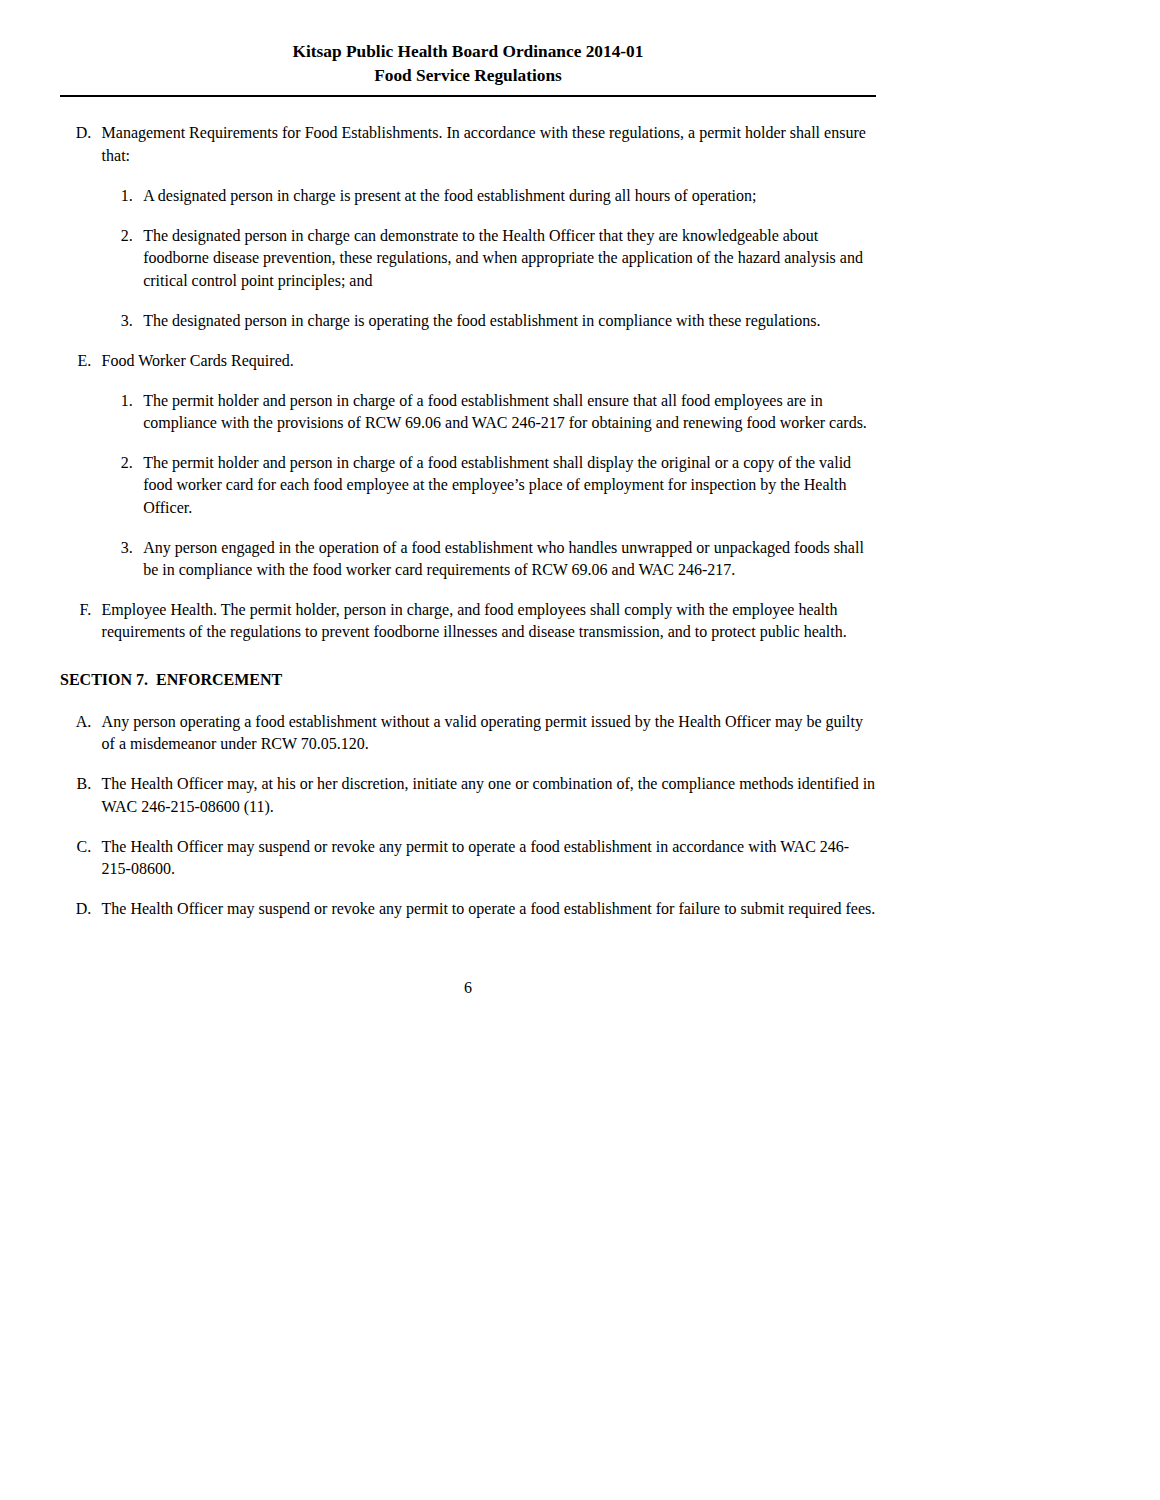Kitsap Public Health Board Ordinance 2014-01
Food Service Regulations
Management Requirements for Food Establishments. In accordance with these regulations, a permit holder shall ensure that:
A designated person in charge is present at the food establishment during all hours of operation;
The designated person in charge can demonstrate to the Health Officer that they are knowledgeable about foodborne disease prevention, these regulations, and when appropriate the application of the hazard analysis and critical control point principles; and
The designated person in charge is operating the food establishment in compliance with these regulations.
Food Worker Cards Required.
The permit holder and person in charge of a food establishment shall ensure that all food employees are in compliance with the provisions of RCW 69.06 and WAC 246-217 for obtaining and renewing food worker cards.
The permit holder and person in charge of a food establishment shall display the original or a copy of the valid food worker card for each food employee at the employee’s place of employment for inspection by the Health Officer.
Any person engaged in the operation of a food establishment who handles unwrapped or unpackaged foods shall be in compliance with the food worker card requirements of RCW 69.06 and WAC 246-217.
Employee Health. The permit holder, person in charge, and food employees shall comply with the employee health requirements of the regulations to prevent foodborne illnesses and disease transmission, and to protect public health.
SECTION 7. ENFORCEMENT
Any person operating a food establishment without a valid operating permit issued by the Health Officer may be guilty of a misdemeanor under RCW 70.05.120.
The Health Officer may, at his or her discretion, initiate any one or combination of, the compliance methods identified in WAC 246-215-08600 (11).
The Health Officer may suspend or revoke any permit to operate a food establishment in accordance with WAC 246-215-08600.
The Health Officer may suspend or revoke any permit to operate a food establishment for failure to submit required fees.
6